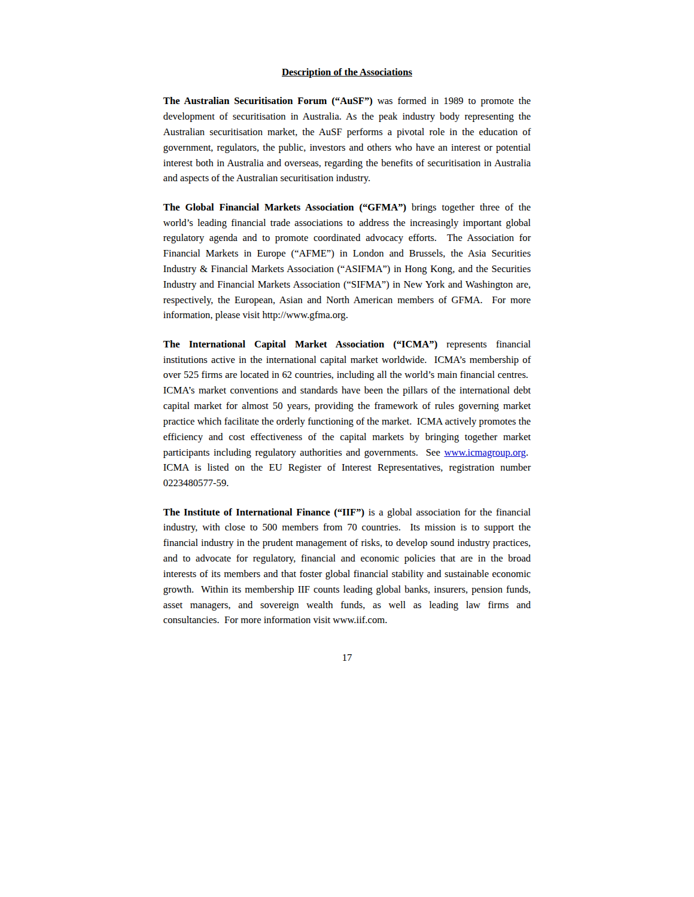Description of the Associations
The Australian Securitisation Forum (“AuSF”) was formed in 1989 to promote the development of securitisation in Australia. As the peak industry body representing the Australian securitisation market, the AuSF performs a pivotal role in the education of government, regulators, the public, investors and others who have an interest or potential interest both in Australia and overseas, regarding the benefits of securitisation in Australia and aspects of the Australian securitisation industry.
The Global Financial Markets Association (“GFMA”) brings together three of the world’s leading financial trade associations to address the increasingly important global regulatory agenda and to promote coordinated advocacy efforts. The Association for Financial Markets in Europe (“AFME”) in London and Brussels, the Asia Securities Industry & Financial Markets Association (“ASIFMA”) in Hong Kong, and the Securities Industry and Financial Markets Association (“SIFMA”) in New York and Washington are, respectively, the European, Asian and North American members of GFMA. For more information, please visit http://www.gfma.org.
The International Capital Market Association (“ICMA”) represents financial institutions active in the international capital market worldwide. ICMA’s membership of over 525 firms are located in 62 countries, including all the world’s main financial centres. ICMA’s market conventions and standards have been the pillars of the international debt capital market for almost 50 years, providing the framework of rules governing market practice which facilitate the orderly functioning of the market. ICMA actively promotes the efficiency and cost effectiveness of the capital markets by bringing together market participants including regulatory authorities and governments. See www.icmagroup.org. ICMA is listed on the EU Register of Interest Representatives, registration number 0223480577-59.
The Institute of International Finance (“IIF”) is a global association for the financial industry, with close to 500 members from 70 countries. Its mission is to support the financial industry in the prudent management of risks, to develop sound industry practices, and to advocate for regulatory, financial and economic policies that are in the broad interests of its members and that foster global financial stability and sustainable economic growth. Within its membership IIF counts leading global banks, insurers, pension funds, asset managers, and sovereign wealth funds, as well as leading law firms and consultancies. For more information visit www.iif.com.
17